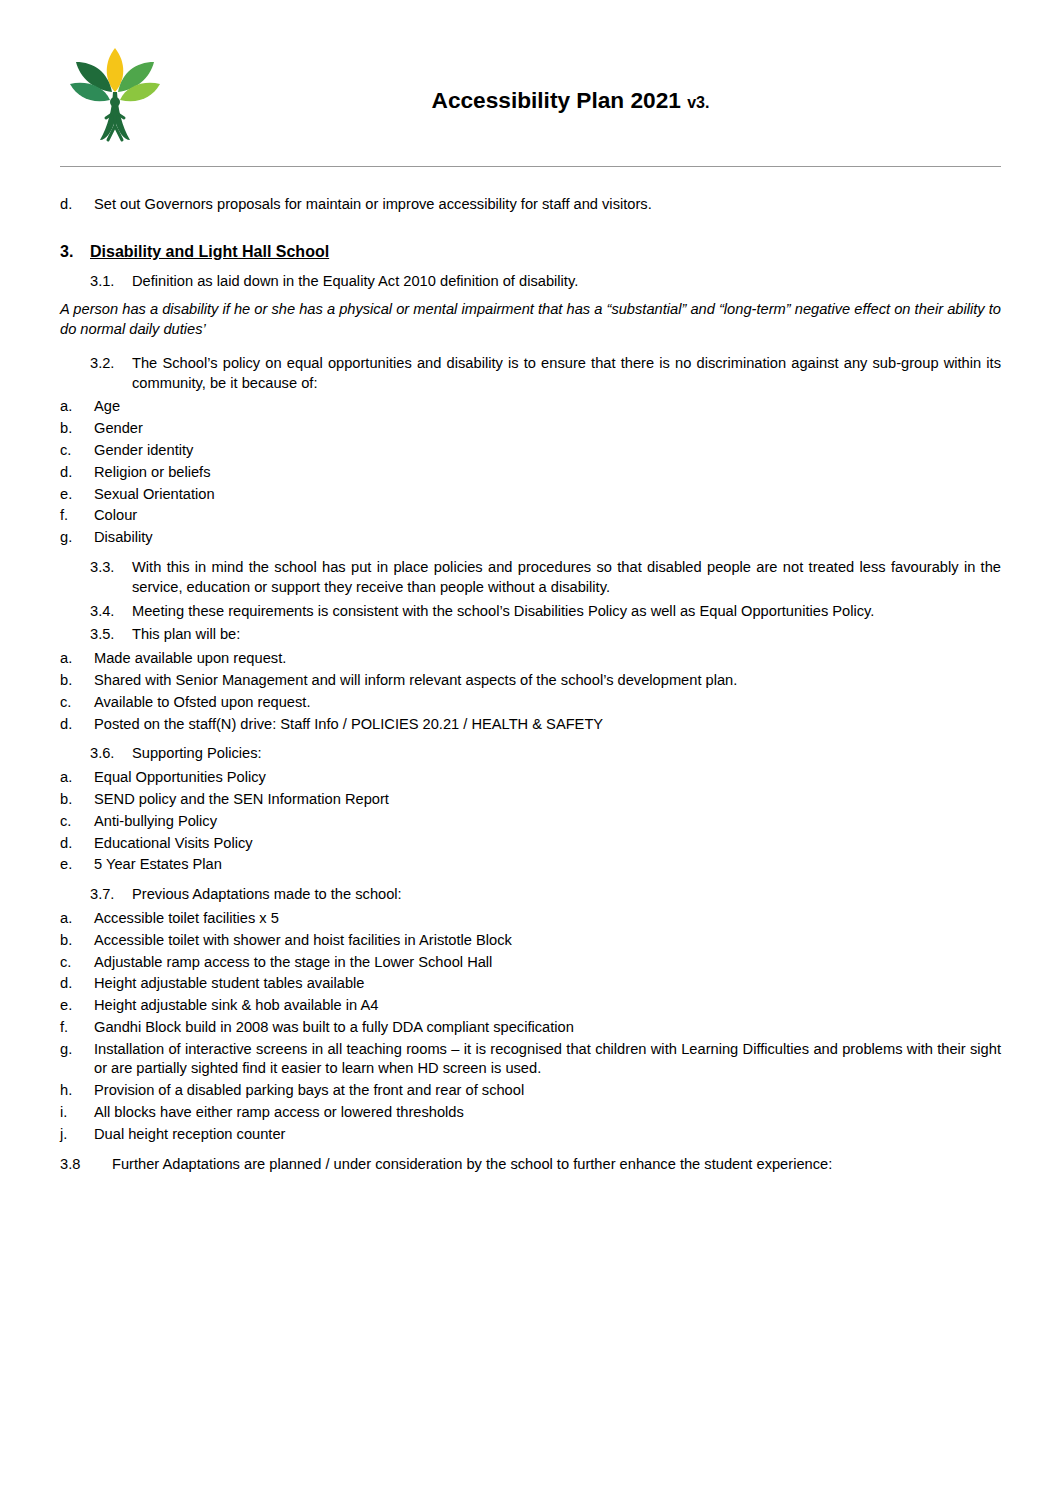Accessibility Plan 2021 v3.
d. Set out Governors proposals for maintain or improve accessibility for staff and visitors.
3. Disability and Light Hall School
3.1.
Definition as laid down in the Equality Act 2010 definition of disability.
A person has a disability if he or she has a physical or mental impairment that has a “substantial” and “long-term” negative effect on their ability to do normal daily duties’
3.2.
The School’s policy on equal opportunities and disability is to ensure that there is no discrimination against any sub-group within its community, be it because of:
a. Age
b. Gender
c. Gender identity
d. Religion or beliefs
e. Sexual Orientation
f. Colour
g. Disability
3.3.
With this in mind the school has put in place policies and procedures so that disabled people are not treated less favourably in the service, education or support they receive than people without a disability.
3.4.
Meeting these requirements is consistent with the school’s Disabilities Policy as well as Equal Opportunities Policy.
3.5.
This plan will be:
a. Made available upon request.
b. Shared with Senior Management and will inform relevant aspects of the school’s development plan.
c. Available to Ofsted upon request.
d. Posted on the staff(N) drive: Staff Info / POLICIES 20.21 / HEALTH & SAFETY
3.6.
Supporting Policies:
a. Equal Opportunities Policy
b. SEND policy and the SEN Information Report
c. Anti-bullying Policy
d. Educational Visits Policy
e. 5 Year Estates Plan
3.7.
Previous Adaptations made to the school:
a. Accessible toilet facilities x 5
b. Accessible toilet with shower and hoist facilities in Aristotle Block
c. Adjustable ramp access to the stage in the Lower School Hall
d. Height adjustable student tables available
e. Height adjustable sink & hob available in A4
f. Gandhi Block build in 2008 was built to a fully DDA compliant specification
g. Installation of interactive screens in all teaching rooms – it is recognised that children with Learning Difficulties and problems with their sight or are partially sighted find it easier to learn when HD screen is used.
h. Provision of a disabled parking bays at the front and rear of school
i. All blocks have either ramp access or lowered thresholds
j. Dual height reception counter
3.8
Further Adaptations are planned / under consideration by the school to further enhance the student experience: